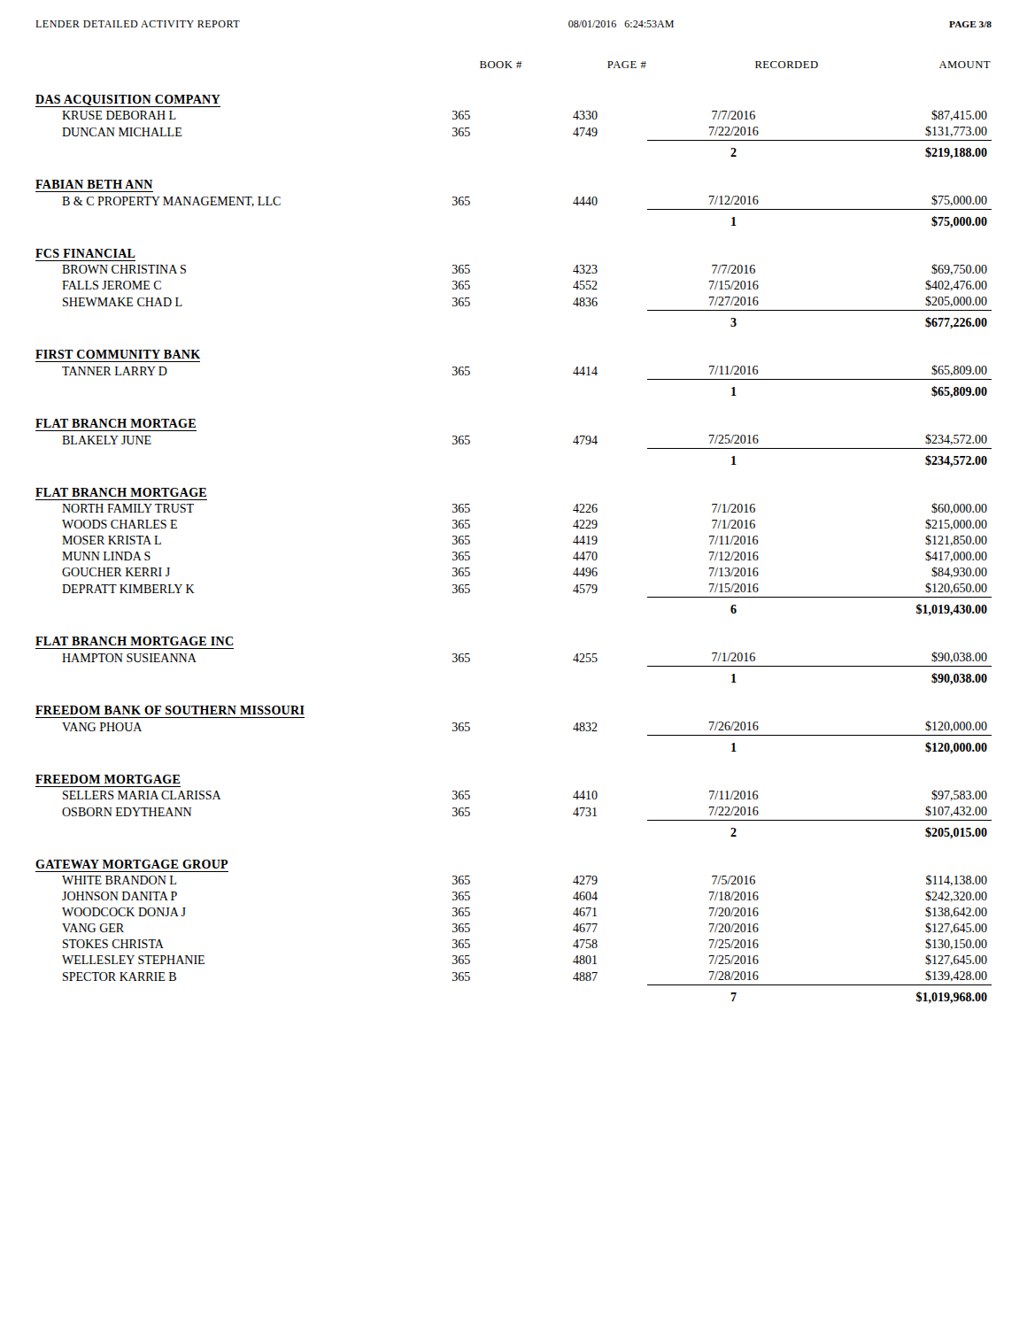LENDER DETAILED ACTIVITY REPORT 08/01/2016 6:24:53AM PAGE 3/8
| | BOOK # | PAGE # | RECORDED | AMOUNT |
| --- | --- | --- | --- | --- |
| DAS ACQUISITION COMPANY | | | | |
| KRUSE DEBORAH L | 365 | 4330 | 7/7/2016 | $87,415.00 |
| DUNCAN MICHALLE | 365 | 4749 | 7/22/2016 | $131,773.00 |
| | | | 2 | $219,188.00 |
| FABIAN BETH ANN | | | | |
| B & C PROPERTY MANAGEMENT, LLC | 365 | 4440 | 7/12/2016 | $75,000.00 |
| | | | 1 | $75,000.00 |
| FCS FINANCIAL | | | | |
| BROWN CHRISTINA S | 365 | 4323 | 7/7/2016 | $69,750.00 |
| FALLS JEROME C | 365 | 4552 | 7/15/2016 | $402,476.00 |
| SHEWMAKE CHAD L | 365 | 4836 | 7/27/2016 | $205,000.00 |
| | | | 3 | $677,226.00 |
| FIRST COMMUNITY BANK | | | | |
| TANNER LARRY D | 365 | 4414 | 7/11/2016 | $65,809.00 |
| | | | 1 | $65,809.00 |
| FLAT BRANCH MORTAGE | | | | |
| BLAKELY JUNE | 365 | 4794 | 7/25/2016 | $234,572.00 |
| | | | 1 | $234,572.00 |
| FLAT BRANCH MORTGAGE | | | | |
| NORTH FAMILY TRUST | 365 | 4226 | 7/1/2016 | $60,000.00 |
| WOODS CHARLES E | 365 | 4229 | 7/1/2016 | $215,000.00 |
| MOSER KRISTA L | 365 | 4419 | 7/11/2016 | $121,850.00 |
| MUNN LINDA S | 365 | 4470 | 7/12/2016 | $417,000.00 |
| GOUCHER KERRI J | 365 | 4496 | 7/13/2016 | $84,930.00 |
| DEPRATT KIMBERLY K | 365 | 4579 | 7/15/2016 | $120,650.00 |
| | | | 6 | $1,019,430.00 |
| FLAT BRANCH MORTGAGE INC | | | | |
| HAMPTON SUSIEANNA | 365 | 4255 | 7/1/2016 | $90,038.00 |
| | | | 1 | $90,038.00 |
| FREEDOM BANK OF SOUTHERN MISSOURI | | | | |
| VANG PHOUA | 365 | 4832 | 7/26/2016 | $120,000.00 |
| | | | 1 | $120,000.00 |
| FREEDOM MORTGAGE | | | | |
| SELLERS MARIA CLARISSA | 365 | 4410 | 7/11/2016 | $97,583.00 |
| OSBORN EDYTHEANN | 365 | 4731 | 7/22/2016 | $107,432.00 |
| | | | 2 | $205,015.00 |
| GATEWAY MORTGAGE GROUP | | | | |
| WHITE BRANDON L | 365 | 4279 | 7/5/2016 | $114,138.00 |
| JOHNSON DANITA P | 365 | 4604 | 7/18/2016 | $242,320.00 |
| WOODCOCK DONJA J | 365 | 4671 | 7/20/2016 | $138,642.00 |
| VANG GER | 365 | 4677 | 7/20/2016 | $127,645.00 |
| STOKES CHRISTA | 365 | 4758 | 7/25/2016 | $130,150.00 |
| WELLESLEY STEPHANIE | 365 | 4801 | 7/25/2016 | $127,645.00 |
| SPECTOR KARRIE B | 365 | 4887 | 7/28/2016 | $139,428.00 |
| | | | 7 | $1,019,968.00 |